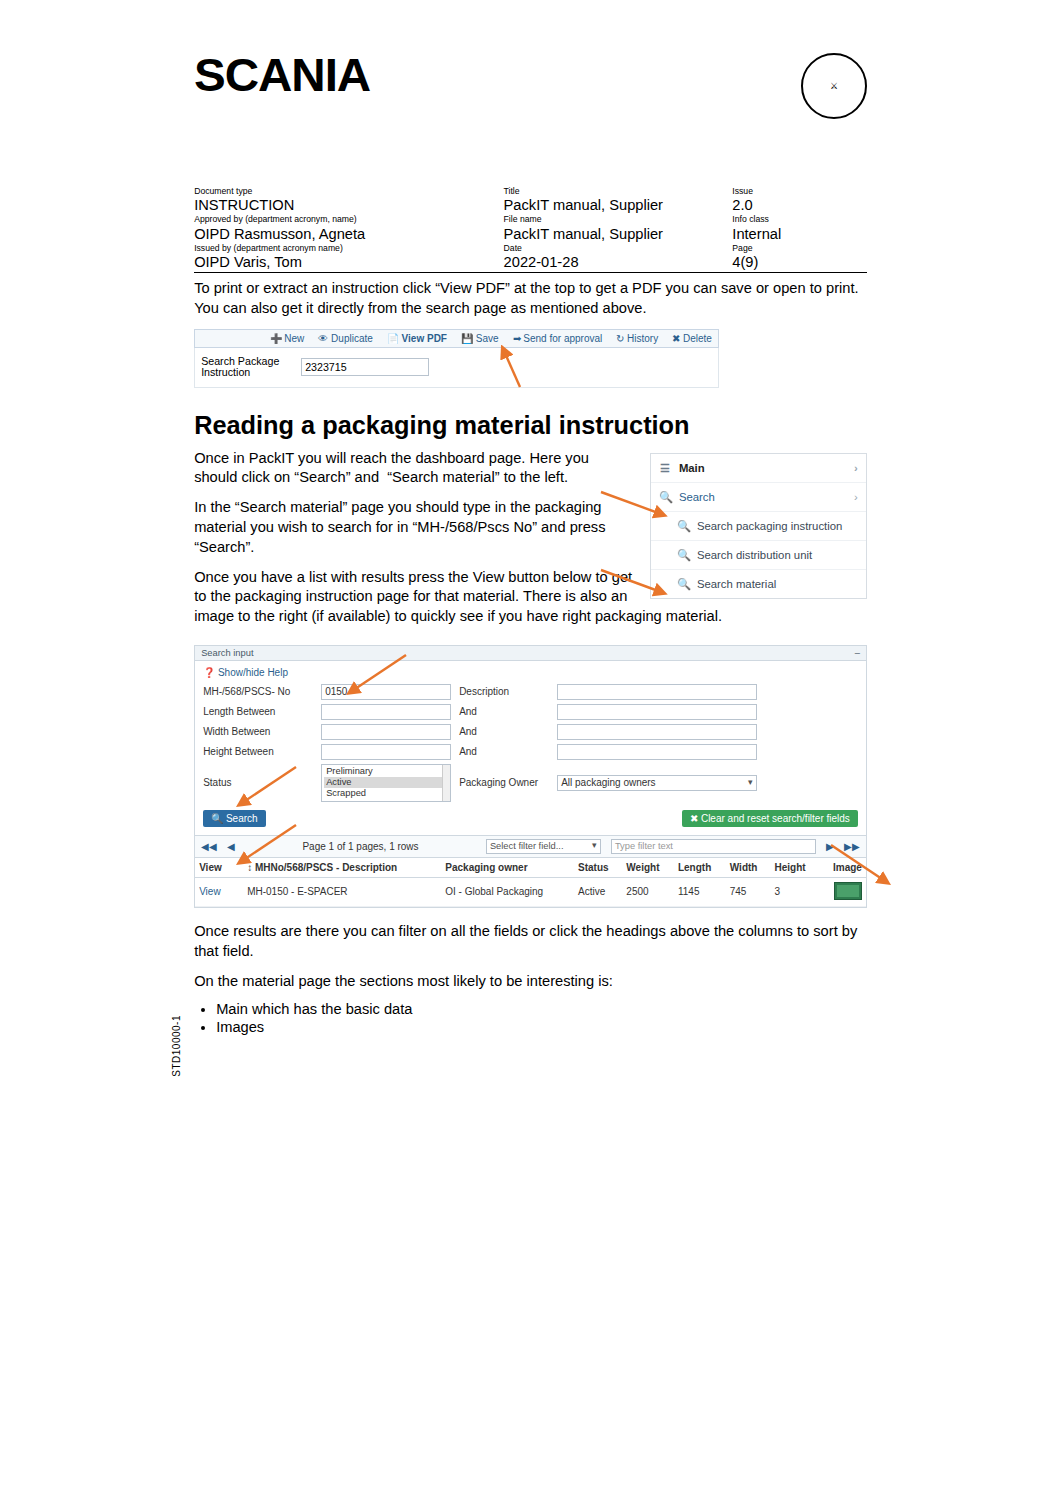SCANIA
⚔
| Document type | Title | Issue |
| INSTRUCTION | PackIT manual, Supplier | 2.0 |
| Approved by (department acronym, name) | File name | Info class |
| OIPD Rasmusson, Agneta | PackIT manual, Supplier | Internal |
| Issued by (department acronym name) | Date | Page |
| OIPD Varis, Tom | 2022-01-28 | 4(9) |
To print or extract an instruction click “View PDF” at the top to get a PDF you can save or open to print. You can also get it directly from the search page as mentioned above.
➕ New 👁 Duplicate 📄 View PDF 💾 Save ➡ Send for approval ↻ History ✖ Delete
Search Package
Instruction
Reading a packaging material instruction
☰Main›
🔍Search›
🔍Search packaging instruction
🔍Search distribution unit
🔍Search material
Once in PackIT you will reach the dashboard page. Here you should click on “Search” and “Search material” to the left.
In the “Search material” page you should type in the packaging material you wish to search for in “MH-/568/Pscs No” and press “Search”.
Once you have a list with results press the View button below to get to the packaging instruction page for that material. There is also an image to the right (if available) to quickly see if you have right packaging material.
Search input–
❓ Show/hide Help
MH-/568/PSCS- No
0150
Description
Length Between
And
Width Between
And
Height Between
And
Status
Preliminary
Active
Scrapped
Packaging Owner
All packaging owners
🔍 Search ✖ Clear and reset search/filter fields
◀◀◀ Page 1 of 1 pages, 1 rows Select filter field... Type filter text ▶▶▶
| View | ↕ MHNo/568/PSCS - Description | Packaging owner | Status | Weight | Length | Width | Height | Image |
| --- | --- | --- | --- | --- | --- | --- | --- | --- |
| View | MH-0150 - E-SPACER | OI - Global Packaging | Active | 2500 | 1145 | 745 | 3 | |
Once results are there you can filter on all the fields or click the headings above the columns to sort by that field.
On the material page the sections most likely to be interesting is:
Main which has the basic data
Images
STD10000-1